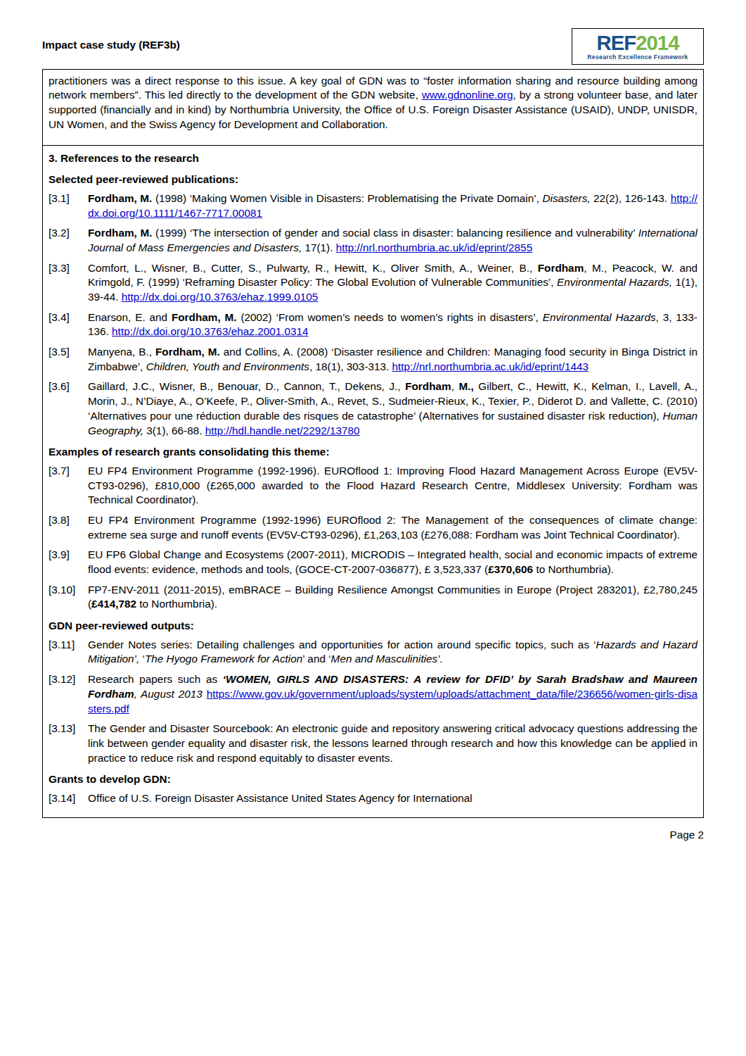Impact case study (REF3b)
REF2014
Research Excellence Framework
practitioners was a direct response to this issue. A key goal of GDN was to “foster information sharing and resource building among network members”. This led directly to the development of the GDN website, www.gdnonline.org, by a strong volunteer base, and later supported (financially and in kind) by Northumbria University, the Office of U.S. Foreign Disaster Assistance (USAID), UNDP, UNISDR, UN Women, and the Swiss Agency for Development and Collaboration.
3. References to the research
Selected peer-reviewed publications:
[3.1]
Fordham, M. (1998) ‘Making Women Visible in Disasters: Problematising the Private Domain’, Disasters, 22(2), 126-143. http://dx.doi.org/10.1111/1467-7717.00081
[3.2]
Fordham, M. (1999) ‘The intersection of gender and social class in disaster: balancing resilience and vulnerability’ International Journal of Mass Emergencies and Disasters, 17(1). http://nrl.northumbria.ac.uk/id/eprint/2855
[3.3]
Comfort, L., Wisner, B., Cutter, S., Pulwarty, R., Hewitt, K., Oliver Smith, A., Weiner, B., Fordham, M., Peacock, W. and Krimgold, F. (1999) ‘Reframing Disaster Policy: The Global Evolution of Vulnerable Communities’, Environmental Hazards, 1(1), 39-44. http://dx.doi.org/10.3763/ehaz.1999.0105
[3.4]
Enarson, E. and Fordham, M. (2002) ‘From women’s needs to women’s rights in disasters’, Environmental Hazards, 3, 133-136. http://dx.doi.org/10.3763/ehaz.2001.0314
[3.5]
Manyena, B., Fordham, M. and Collins, A. (2008) ‘Disaster resilience and Children: Managing food security in Binga District in Zimbabwe’, Children, Youth and Environments, 18(1), 303-313. http://nrl.northumbria.ac.uk/id/eprint/1443
[3.6]
Gaillard, J.C., Wisner, B., Benouar, D., Cannon, T., Dekens, J., Fordham, M., Gilbert, C., Hewitt, K., Kelman, I., Lavell, A., Morin, J., N’Diaye, A., O’Keefe, P., Oliver-Smith, A., Revet, S., Sudmeier-Rieux, K., Texier, P., Diderot D. and Vallette, C. (2010) ‘Alternatives pour une réduction durable des risques de catastrophe’ (Alternatives for sustained disaster risk reduction), Human Geography, 3(1), 66-88. http://hdl.handle.net/2292/13780
Examples of research grants consolidating this theme:
[3.7]
EU FP4 Environment Programme (1992-1996). EUROflood 1: Improving Flood Hazard Management Across Europe (EV5V-CT93-0296), £810,000 (£265,000 awarded to the Flood Hazard Research Centre, Middlesex University: Fordham was Technical Coordinator).
[3.8]
EU FP4 Environment Programme (1992-1996) EUROflood 2: The Management of the consequences of climate change: extreme sea surge and runoff events (EV5V-CT93-0296), £1,263,103 (£276,088: Fordham was Joint Technical Coordinator).
[3.9]
EU FP6 Global Change and Ecosystems (2007-2011), MICRODIS – Integrated health, social and economic impacts of extreme flood events: evidence, methods and tools, (GOCE-CT-2007-036877), £ 3,523,337 (£370,606 to Northumbria).
[3.10]
FP7-ENV-2011 (2011-2015), emBRACE – Building Resilience Amongst Communities in Europe (Project 283201), £2,780,245 (£414,782 to Northumbria).
GDN peer-reviewed outputs:
[3.11]
Gender Notes series: Detailing challenges and opportunities for action around specific topics, such as ‘Hazards and Hazard Mitigation’, ‘The Hyogo Framework for Action’ and ‘Men and Masculinities’.
[3.12]
Research papers such as ‘WOMEN, GIRLS AND DISASTERS: A review for DFID’ by Sarah Bradshaw and Maureen Fordham, August 2013 https://www.gov.uk/government/uploads/system/uploads/attachment_data/file/236656/women-girls-disasters.pdf
[3.13]
The Gender and Disaster Sourcebook: An electronic guide and repository answering critical advocacy questions addressing the link between gender equality and disaster risk, the lessons learned through research and how this knowledge can be applied in practice to reduce risk and respond equitably to disaster events.
Grants to develop GDN:
[3.14]
Office of U.S. Foreign Disaster Assistance United States Agency for International
Page 2